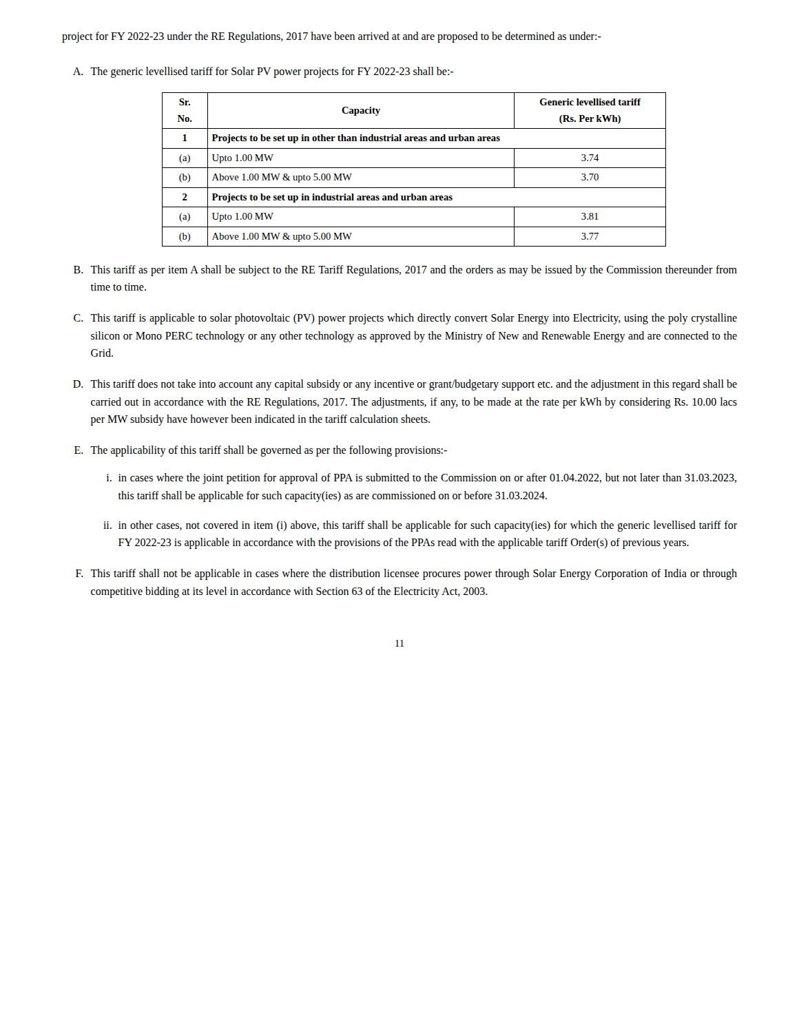project for FY 2022-23 under the RE Regulations, 2017 have been arrived at and are proposed to be determined as under:-
The generic levellised tariff for Solar PV power projects for FY 2022-23 shall be:-
| Sr. No. | Capacity | Generic levellised tariff (Rs. Per kWh) |
| --- | --- | --- |
| 1 | Projects to be set up in other than industrial areas and urban areas |
| (a) | Upto 1.00 MW | 3.74 |
| (b) | Above 1.00 MW & upto 5.00 MW | 3.70 |
| 2 | Projects to be set up in industrial areas and urban areas |
| (a) | Upto 1.00 MW | 3.81 |
| (b) | Above 1.00 MW & upto 5.00 MW | 3.77 |
This tariff as per item A shall be subject to the RE Tariff Regulations, 2017 and the orders as may be issued by the Commission thereunder from time to time.
This tariff is applicable to solar photovoltaic (PV) power projects which directly convert Solar Energy into Electricity, using the poly crystalline silicon or Mono PERC technology or any other technology as approved by the Ministry of New and Renewable Energy and are connected to the Grid.
This tariff does not take into account any capital subsidy or any incentive or grant/budgetary support etc. and the adjustment in this regard shall be carried out in accordance with the RE Regulations, 2017. The adjustments, if any, to be made at the rate per kWh by considering Rs. 10.00 lacs per MW subsidy have however been indicated in the tariff calculation sheets.
The applicability of this tariff shall be governed as per the following provisions:-
in cases where the joint petition for approval of PPA is submitted to the Commission on or after 01.04.2022, but not later than 31.03.2023, this tariff shall be applicable for such capacity(ies) as are commissioned on or before 31.03.2024.
in other cases, not covered in item (i) above, this tariff shall be applicable for such capacity(ies) for which the generic levellised tariff for FY 2022-23 is applicable in accordance with the provisions of the PPAs read with the applicable tariff Order(s) of previous years.
This tariff shall not be applicable in cases where the distribution licensee procures power through Solar Energy Corporation of India or through competitive bidding at its level in accordance with Section 63 of the Electricity Act, 2003.
11